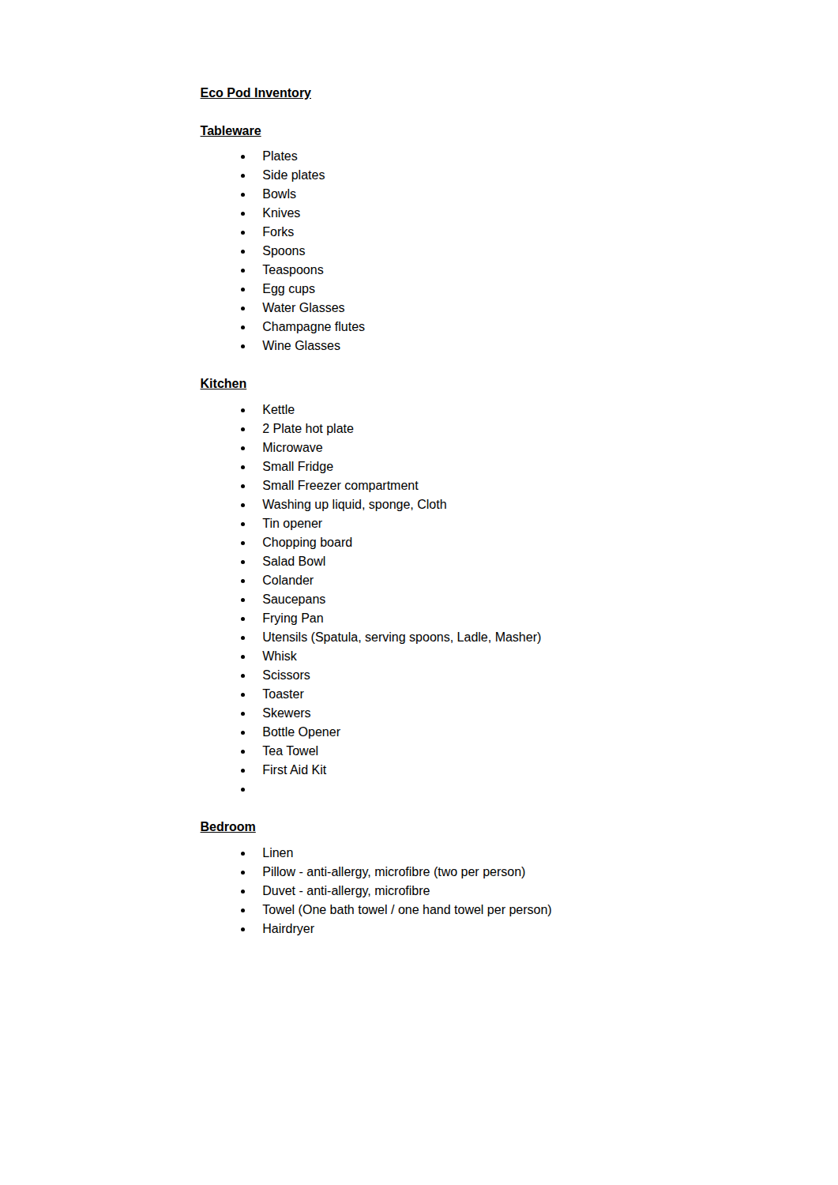Eco Pod Inventory
Tableware
Plates
Side plates
Bowls
Knives
Forks
Spoons
Teaspoons
Egg cups
Water Glasses
Champagne flutes
Wine Glasses
Kitchen
Kettle
2 Plate hot plate
Microwave
Small Fridge
Small Freezer compartment
Washing up liquid, sponge, Cloth
Tin opener
Chopping board
Salad Bowl
Colander
Saucepans
Frying Pan
Utensils (Spatula, serving spoons, Ladle, Masher)
Whisk
Scissors
Toaster
Skewers
Bottle Opener
Tea Towel
First Aid Kit
Bedroom
Linen
Pillow - anti-allergy, microfibre (two per person)
Duvet - anti-allergy, microfibre
Towel (One bath towel / one hand towel per person)
Hairdryer